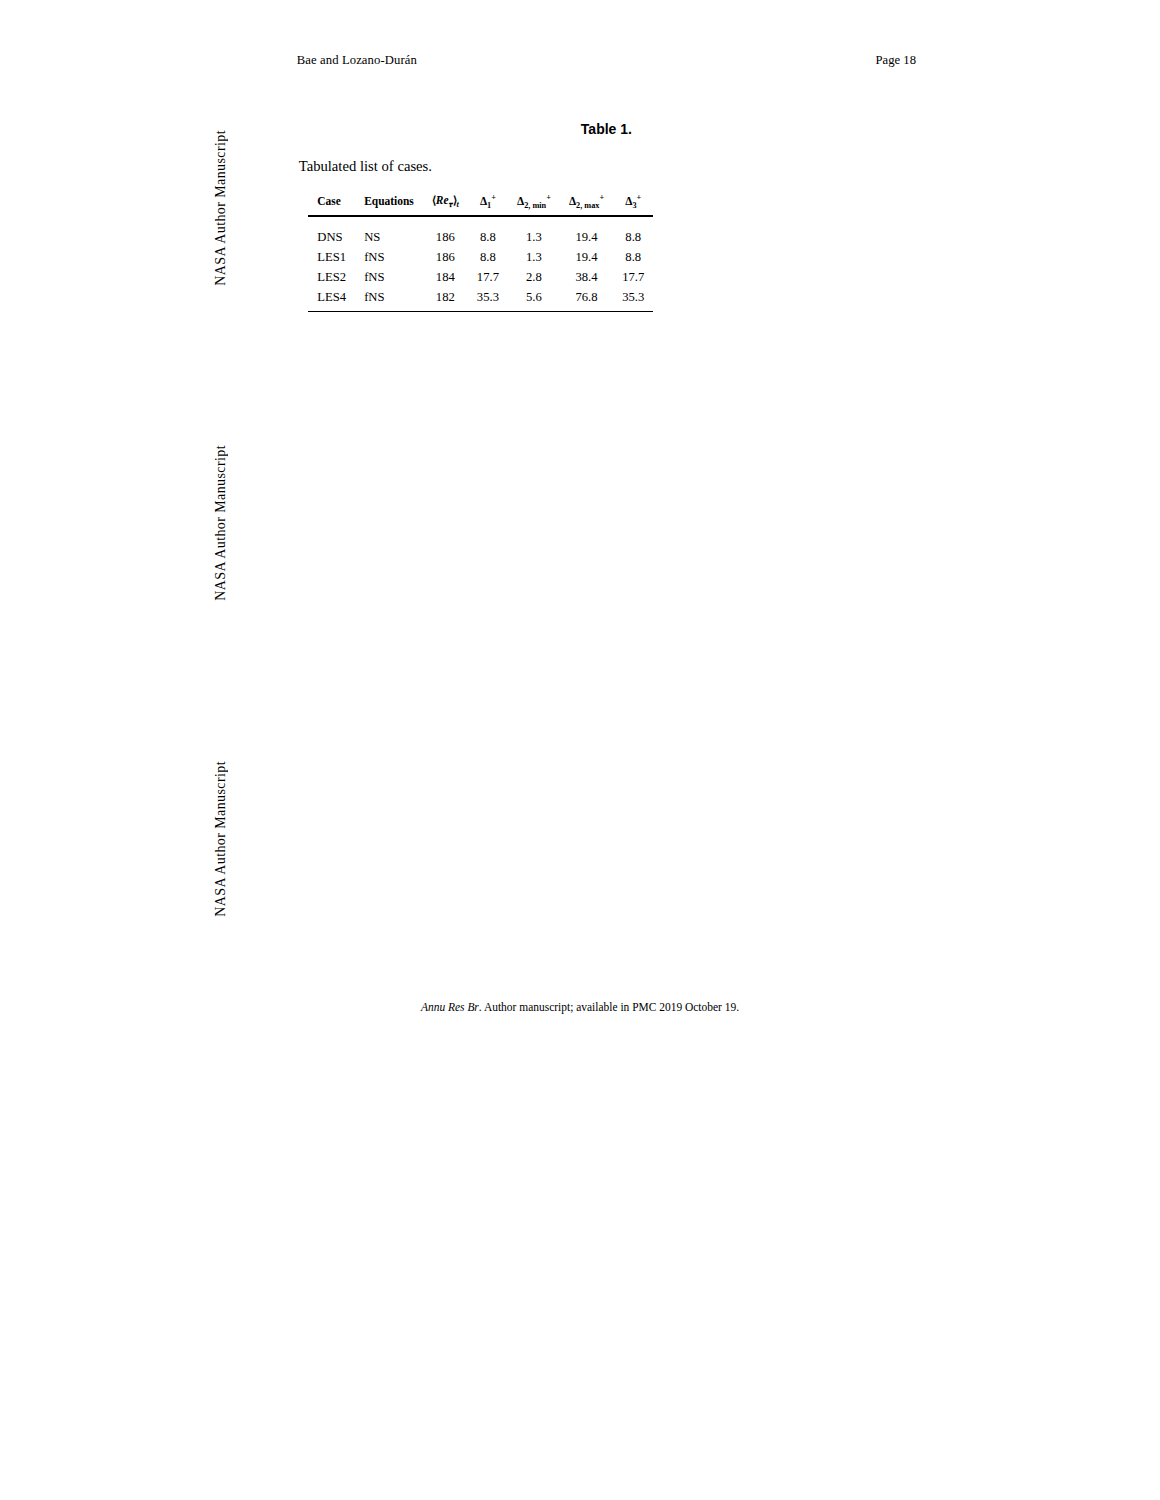Bae and Lozano-Durán
Page 18
NASA Author Manuscript NASA Author Manuscript NASA Author Manuscript
Table 1.
Tabulated list of cases.
| Case | Equations | ⟨ Re 𝜏 ⟩ t | Δ 1 + | Δ 2, min + | Δ 2, max + | Δ 3 + |
| --- | --- | --- | --- | --- | --- | --- |
| DNS | NS | 186 | 8.8 | 1.3 | 19.4 | 8.8 |
| LES1 | fNS | 186 | 8.8 | 1.3 | 19.4 | 8.8 |
| LES2 | fNS | 184 | 17.7 | 2.8 | 38.4 | 17.7 |
| LES4 | fNS | 182 | 35.3 | 5.6 | 76.8 | 35.3 |
Annu Res Br. Author manuscript; available in PMC 2019 October 19.